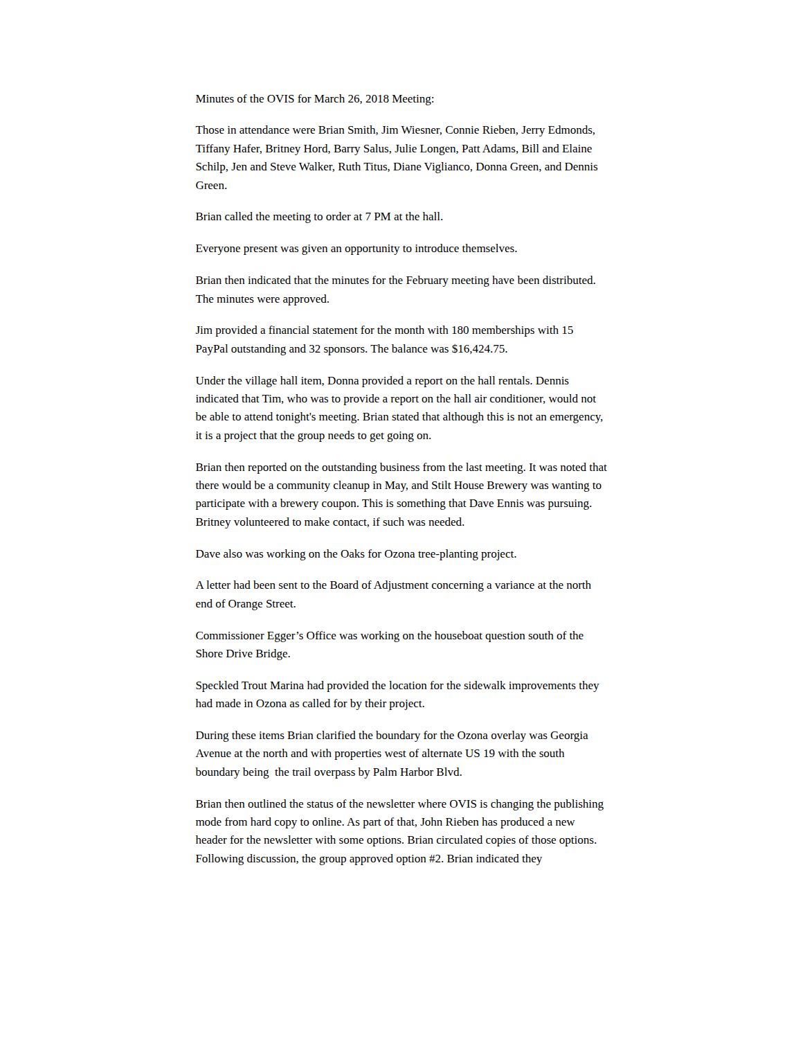Minutes of the OVIS for March 26, 2018 Meeting:
Those in attendance were Brian Smith, Jim Wiesner, Connie Rieben, Jerry Edmonds, Tiffany Hafer, Britney Hord, Barry Salus, Julie Longen, Patt Adams, Bill and Elaine Schilp, Jen and Steve Walker, Ruth Titus, Diane Viglianco, Donna Green, and Dennis Green.
Brian called the meeting to order at 7 PM at the hall.
Everyone present was given an opportunity to introduce themselves.
Brian then indicated that the minutes for the February meeting have been distributed. The minutes were approved.
Jim provided a financial statement for the month with 180 memberships with 15 PayPal outstanding and 32 sponsors. The balance was $16,424.75.
Under the village hall item, Donna provided a report on the hall rentals. Dennis indicated that Tim, who was to provide a report on the hall air conditioner, would not be able to attend tonight's meeting. Brian stated that although this is not an emergency, it is a project that the group needs to get going on.
Brian then reported on the outstanding business from the last meeting. It was noted that there would be a community cleanup in May, and Stilt House Brewery was wanting to participate with a brewery coupon. This is something that Dave Ennis was pursuing. Britney volunteered to make contact, if such was needed.
Dave also was working on the Oaks for Ozona tree-planting project.
A letter had been sent to the Board of Adjustment concerning a variance at the north end of Orange Street.
Commissioner Egger’s Office was working on the houseboat question south of the Shore Drive Bridge.
Speckled Trout Marina had provided the location for the sidewalk improvements they had made in Ozona as called for by their project.
During these items Brian clarified the boundary for the Ozona overlay was Georgia Avenue at the north and with properties west of alternate US 19 with the south boundary being the trail overpass by Palm Harbor Blvd.
Brian then outlined the status of the newsletter where OVIS is changing the publishing mode from hard copy to online. As part of that, John Rieben has produced a new header for the newsletter with some options. Brian circulated copies of those options. Following discussion, the group approved option #2. Brian indicated they